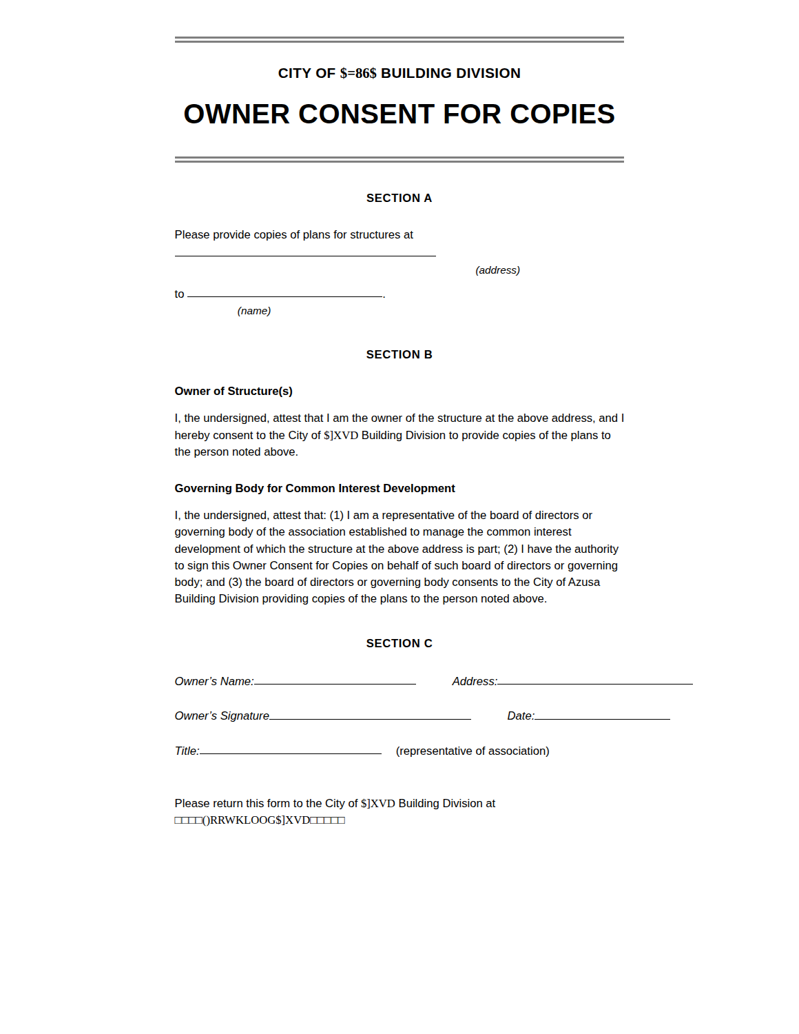CITY OF $=86$ BUILDING DIVISION
OWNER CONSENT FOR COPIES
SECTION A
Please provide copies of plans for structures at
(address)
to .
(name)
SECTION B
Owner of Structure(s)
I, the undersigned, attest that I am the owner of the structure at the above address, and I hereby consent to the City of $]XVD Building Division to provide copies of the plans to the person noted above.
Governing Body for Common Interest Development
I, the undersigned, attest that: (1) I am a representative of the board of directors or governing body of the association established to manage the common interest development of which the structure at the above address is part; (2) I have the authority to sign this Owner Consent for Copies on behalf of such board of directors or governing body; and (3) the board of directors or governing body consents to the City of Azusa Building Division providing copies of the plans to the person noted above.
SECTION C
Owner’s Name: Address:
Owner’s Signature Date:
Title: (representative of association)
Please return this form to the City of $]XVD Building Division at □□□□()RRWKLOOG$]XVD□□□□□